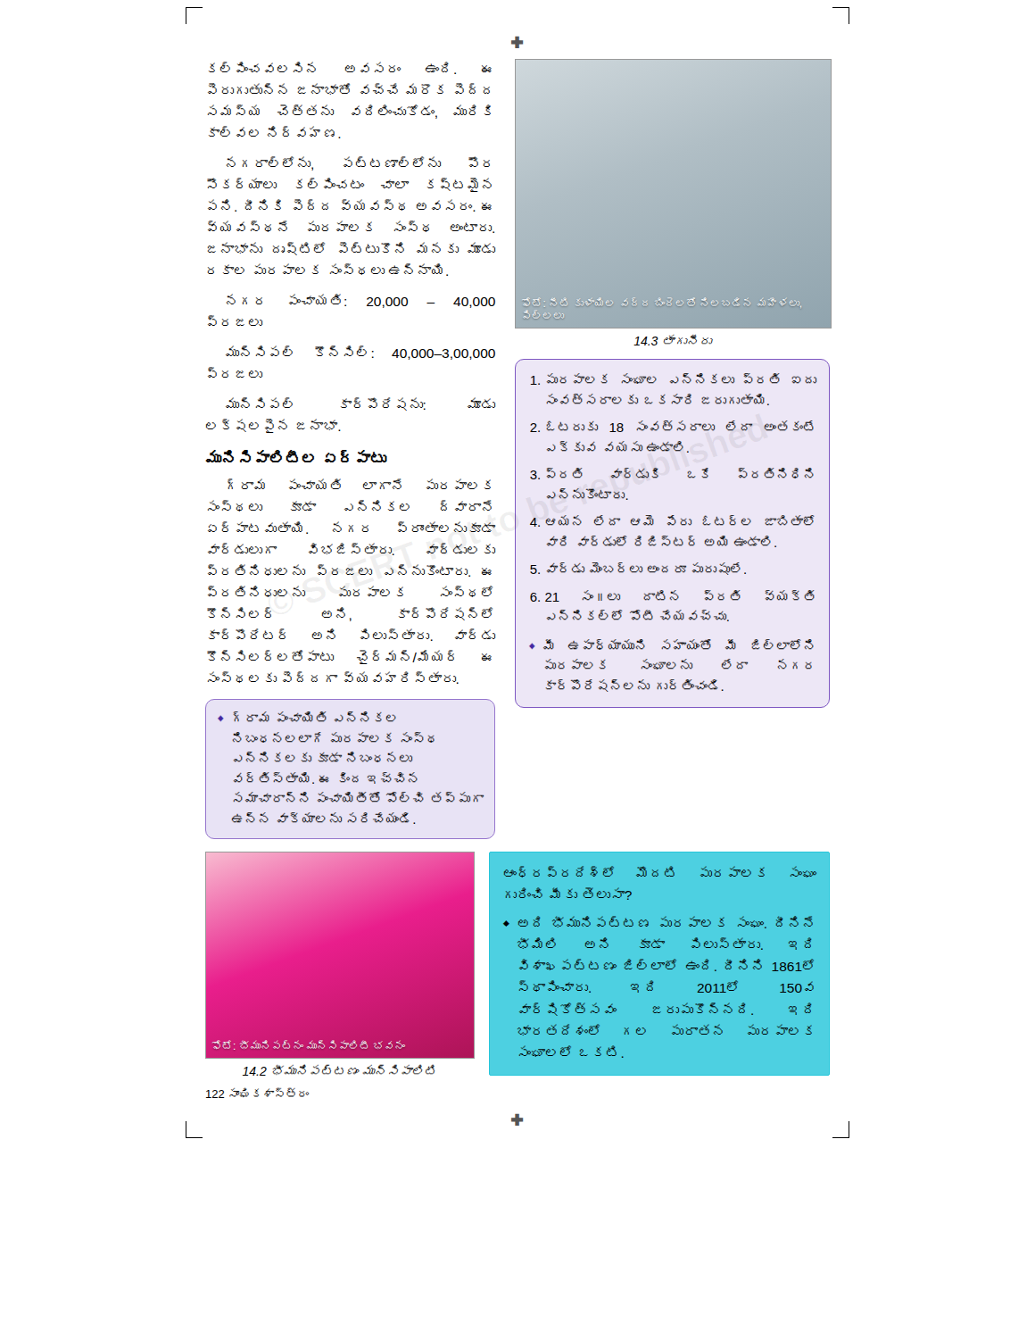© SCERT not to be republished
✚
కల్పించవలసిన అవసరం ఉంది. ఈ పెరుగుతున్న జనాభాతో వచ్చే మరొక పెద్ద సమస్య చెత్తను వదిలించుకోడం, మురికి కాల్వల నిర్వహణ.
నగరాల్లోను, పట్టణాల్లోను పౌర సౌకర్యాలు కల్పించటం చాలా కష్టమైన పని. దీనికి పెద్ద వ్యవస్థ అవసరం. ఈ వ్యవస్థనే పురపాలక సంస్థ అంటారు. జనాభాను దృష్టిలో పెట్టుకొని మనకు మూడు రకాల పురపాలక సంస్థలు ఉన్నాయి.
నగర పంచాయతి: 20,000 – 40,000 ప్రజలు
మున్సిపల్ కౌన్సిల్: 40,000–3,00,000 ప్రజలు
మున్సిపల్ కార్పొరేషను: మూడు లక్షలపైన జనాభా.
మునిసిపాలిటీల ఏర్పాటు
గ్రామ పంచాయతి లాగానే పురపాలక సంస్థలు కూడా ఎన్నికల ద్వారానే ఏర్పాటవుతాయి. నగర ప్రాంతాలనుకూడా వార్డులుగా విభజిస్తారు. వార్డులకు ప్రతినిధులను ప్రజలు ఎన్నుకొంటారు. ఈ ప్రతినిధులను పురపాలక సంస్థలో కౌన్సిలర్ అని, కార్పొరేషన్‌లో కార్పొరేటర్ అని పిలుస్తారు. వార్డు కౌన్సిలర్లతోపాటు చైర్మన్/మేయర్ ఈ సంస్థలకు పెద్దగా వ్యవహరిస్తారు.
◆ గ్రామ పంచాయితి ఎన్నికల నిబంధనలలాగే పురపాలక సంస్థ ఎన్నికలకు కూడా నిబంధనలు వర్తిస్తాయి. ఈ కింద ఇచ్చిన సమాచారాన్ని పంచాయితీతో పోల్చి తప్పుగా ఉన్న వాక్యాలను సరిచేయండి.
ఫోటో: నీటి కుళాయిల వద్ద బిందెలతో నిలబడిన మహిళలు, పిల్లలు
14.3 తాగునీరు
పురపాలక సంఘాల ఎన్నికలు ప్రతి ఐదు సంవత్సరాలకు ఒకసారి జరుగుతాయి.
ఓటరుకు 18 సంవత్సరాలు లేదా అంతకంటే ఎక్కువ వయసు ఉండాలి.
ప్రతి వార్డుకి ఒకే ప్రతినిధిని ఎన్నుకొంటారు.
ఆయన లేదా ఆమె పేరు ఓటర్ల జాబితాలో వారి వార్డులో రిజిస్టర్ అయి ఉండాలి.
వార్డు మెంబర్లు అందరూ పురుషులే.
21 సం॥లు దాటిన ప్రతి వ్యక్తి ఎన్నికల్లో పోటీ చేయవచ్చు.
◆ మీ ఉపాధ్యాయుని సహాయంతో మీ జిల్లాలోని పురపాలక సంఘాలను లేదా నగర కార్పొరేషన్లను గుర్తించండి.
ఫోటో: భీమునిపట్నం మున్సిపాలిటీ భవనం
14.2 భీమునిపట్టణం మున్సిపాలిటి
ఆంధ్రప్రదేశ్‌లో మొదటి పురపాలక సంఘం గురించి మీకు తెలుసా?
◆ అది భీమునిపట్టణ పురపాలక సంఘం. దీనినే భీమిలి అని కూడా పిలుస్తారు. ఇది విశాఖపట్టణం జిల్లాలో ఉంది. దీనిని 1861లో స్థాపించారు. ఇది 2011లో 150వ వార్షికోత్సవం జరుపుకొన్నది. ఇది భారతదేశంలో గల పురాతన పురపాలక సంఘాలలో ఒకటి.
122 సాంఘికశాస్త్రం
✚